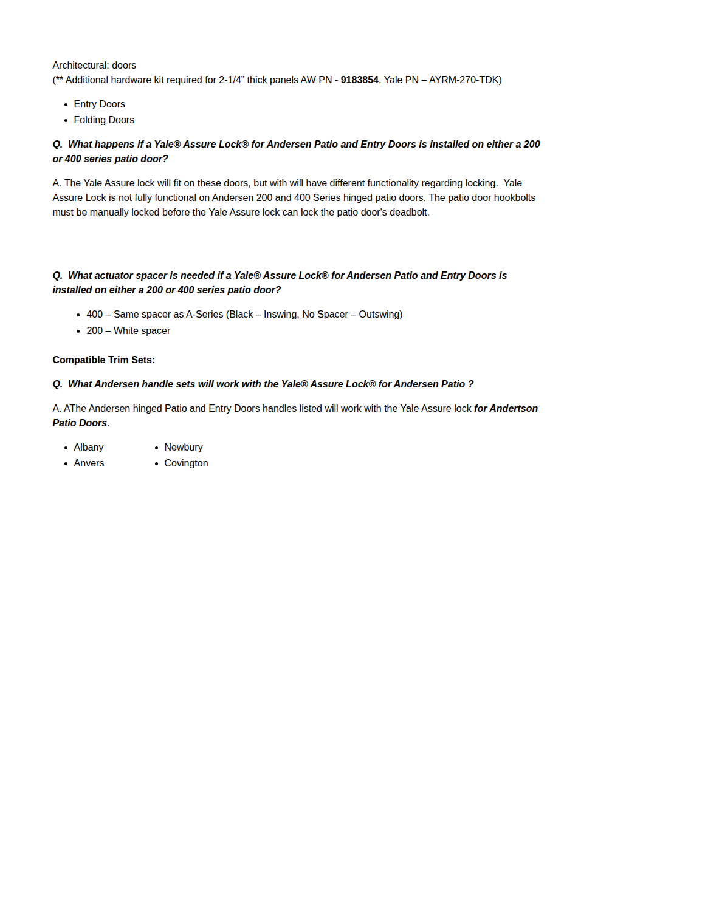Architectural: doors
(** Additional hardware kit required for 2-1/4” thick panels AW PN - 9183854, Yale PN – AYRM-270-TDK)
Entry Doors
Folding Doors
Q. What happens if a Yale® Assure Lock® for Andersen Patio and Entry Doors is installed on either a 200 or 400 series patio door?
A. The Yale Assure lock will fit on these doors, but with will have different functionality regarding locking. Yale Assure Lock is not fully functional on Andersen 200 and 400 Series hinged patio doors. The patio door hookbolts must be manually locked before the Yale Assure lock can lock the patio door's deadbolt.
Q. What actuator spacer is needed if a Yale® Assure Lock® for Andersen Patio and Entry Doors is installed on either a 200 or 400 series patio door?
400 – Same spacer as A-Series (Black – Inswing, No Spacer – Outswing)
200 – White spacer
Compatible Trim Sets:
Q. What Andersen handle sets will work with the Yale® Assure Lock® for Andersen Patio ?
A. AThe Andersen hinged Patio and Entry Doors handles listed will work with the Yale Assure lock for Andertson Patio Doors.
Albany
Anvers
Newbury
Covington